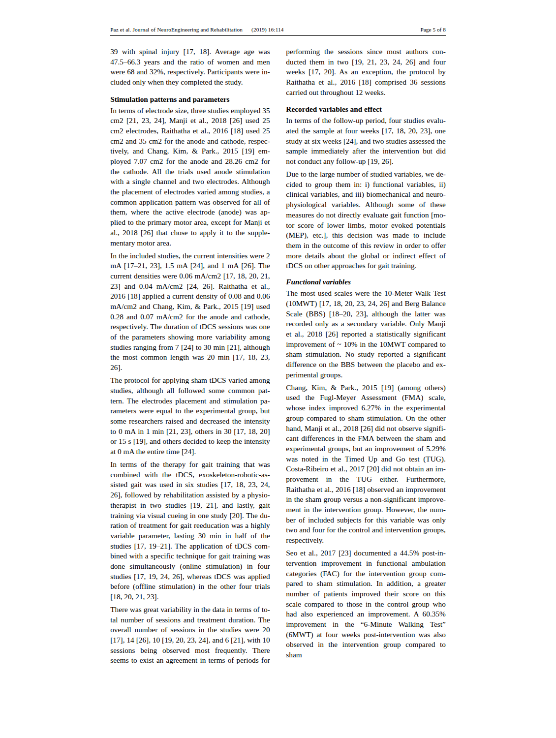Paz et al. Journal of NeuroEngineering and Rehabilitation(2019) 16:114
Page 5 of 8
39 with spinal injury [17, 18]. Average age was 47.5–66.3 years and the ratio of women and men were 68 and 32%, respectively. Participants were included only when they completed the study.
Stimulation patterns and parameters
In terms of electrode size, three studies employed 35 cm2 [21, 23, 24], Manji et al., 2018 [26] used 25 cm2 electrodes, Raithatha et al., 2016 [18] used 25 cm2 and 35 cm2 for the anode and cathode, respectively, and Chang, Kim, & Park., 2015 [19] employed 7.07 cm2 for the anode and 28.26 cm2 for the cathode. All the trials used anode stimulation with a single channel and two electrodes. Although the placement of electrodes varied among studies, a common application pattern was observed for all of them, where the active electrode (anode) was applied to the primary motor area, except for Manji et al., 2018 [26] that chose to apply it to the supplementary motor area.
In the included studies, the current intensities were 2 mA [17–21, 23], 1.5 mA [24], and 1 mA [26]. The current densities were 0.06 mA/cm2 [17, 18, 20, 21, 23] and 0.04 mA/cm2 [24, 26]. Raithatha et al., 2016 [18] applied a current density of 0.08 and 0.06 mA/cm2 and Chang, Kim, & Park., 2015 [19] used 0.28 and 0.07 mA/cm2 for the anode and cathode, respectively. The duration of tDCS sessions was one of the parameters showing more variability among studies ranging from 7 [24] to 30 min [21], although the most common length was 20 min [17, 18, 23, 26].
The protocol for applying sham tDCS varied among studies, although all followed some common pattern. The electrodes placement and stimulation parameters were equal to the experimental group, but some researchers raised and decreased the intensity to 0 mA in 1 min [21, 23], others in 30 [17, 18, 20] or 15 s [19], and others decided to keep the intensity at 0 mA the entire time [24].
In terms of the therapy for gait training that was combined with the tDCS, exoskeleton-robotic-assisted gait was used in six studies [17, 18, 23, 24, 26], followed by rehabilitation assisted by a physiotherapist in two studies [19, 21], and lastly, gait training via visual cueing in one study [20]. The duration of treatment for gait reeducation was a highly variable parameter, lasting 30 min in half of the studies [17, 19–21]. The application of tDCS combined with a specific technique for gait training was done simultaneously (online stimulation) in four studies [17, 19, 24, 26], whereas tDCS was applied before (offline stimulation) in the other four trials [18, 20, 21, 23].
There was great variability in the data in terms of total number of sessions and treatment duration. The overall number of sessions in the studies were 20 [17], 14 [26], 10 [19, 20, 23, 24], and 6 [21], with 10 sessions being observed most frequently. There seems to exist an agreement in terms of periods for performing the sessions since most authors conducted them in two [19, 21, 23, 24, 26] and four weeks [17, 20]. As an exception, the protocol by Raithatha et al., 2016 [18] comprised 36 sessions carried out throughout 12 weeks.
Recorded variables and effect
In terms of the follow-up period, four studies evaluated the sample at four weeks [17, 18, 20, 23], one study at six weeks [24], and two studies assessed the sample immediately after the intervention but did not conduct any follow-up [19, 26].
Due to the large number of studied variables, we decided to group them in: i) functional variables, ii) clinical variables, and iii) biomechanical and neurophysiological variables. Although some of these measures do not directly evaluate gait function [motor score of lower limbs, motor evoked potentials (MEP), etc.], this decision was made to include them in the outcome of this review in order to offer more details about the global or indirect effect of tDCS on other approaches for gait training.
Functional variables
The most used scales were the 10-Meter Walk Test (10MWT) [17, 18, 20, 23, 24, 26] and Berg Balance Scale (BBS) [18–20, 23], although the latter was recorded only as a secondary variable. Only Manji et al., 2018 [26] reported a statistically significant improvement of ~ 10% in the 10MWT compared to sham stimulation. No study reported a significant difference on the BBS between the placebo and experimental groups.
Chang, Kim, & Park., 2015 [19] (among others) used the Fugl-Meyer Assessment (FMA) scale, whose index improved 6.27% in the experimental group compared to sham stimulation. On the other hand, Manji et al., 2018 [26] did not observe significant differences in the FMA between the sham and experimental groups, but an improvement of 5.29% was noted in the Timed Up and Go test (TUG). Costa-Ribeiro et al., 2017 [20] did not obtain an improvement in the TUG either. Furthermore, Raithatha et al., 2016 [18] observed an improvement in the sham group versus a non-significant improvement in the intervention group. However, the number of included subjects for this variable was only two and four for the control and intervention groups, respectively.
Seo et al., 2017 [23] documented a 44.5% post-intervention improvement in functional ambulation categories (FAC) for the intervention group compared to sham stimulation. In addition, a greater number of patients improved their score on this scale compared to those in the control group who had also experienced an improvement. A 60.35% improvement in the “6-Minute Walking Test” (6MWT) at four weeks post-intervention was also observed in the intervention group compared to sham